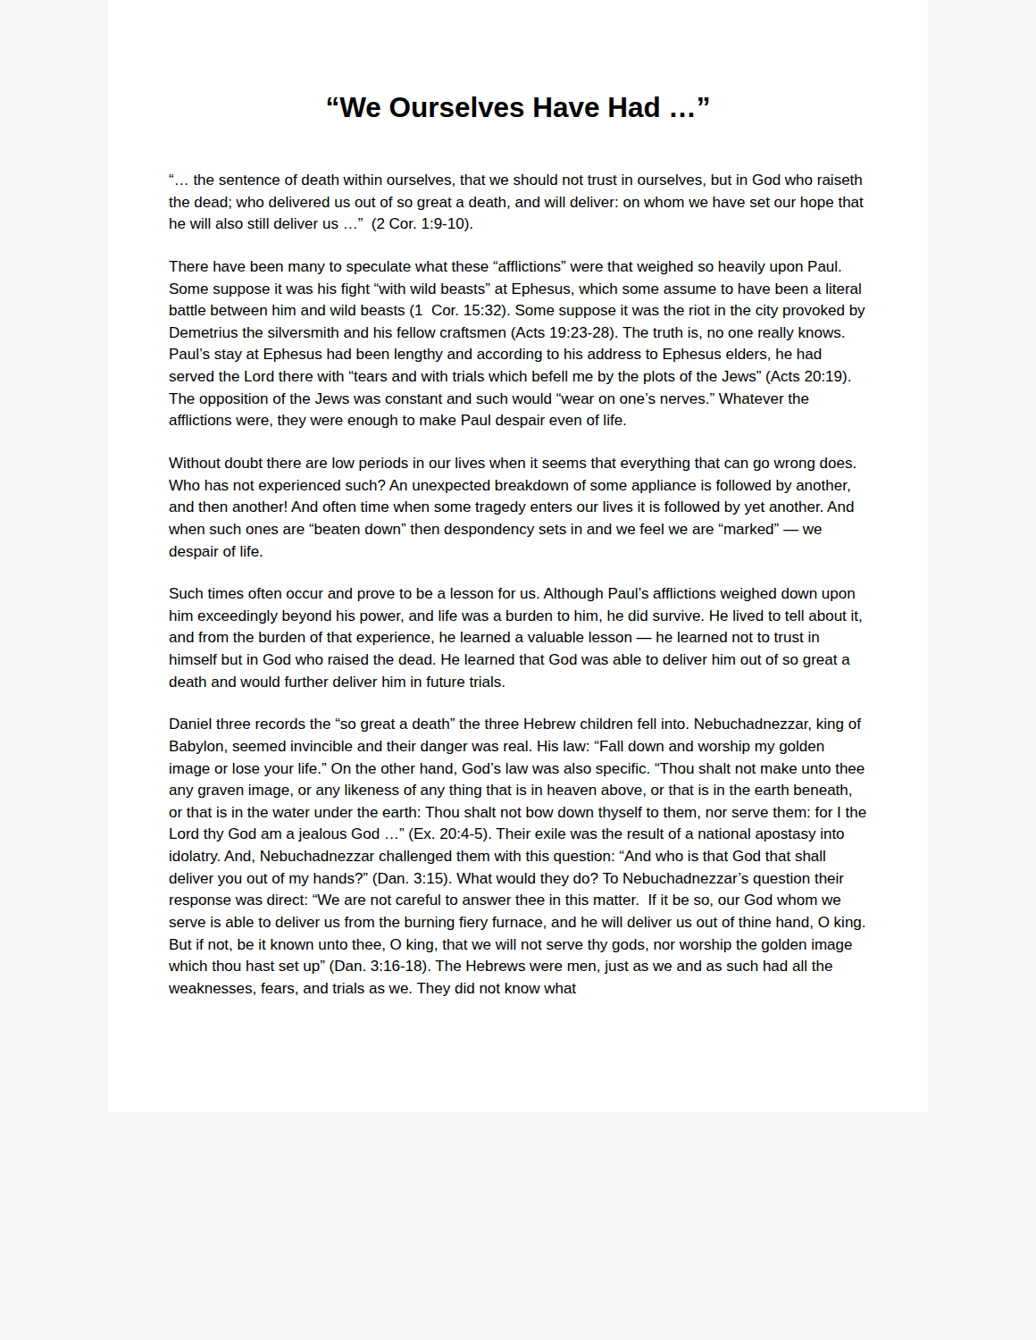“We Ourselves Have Had …”
“… the sentence of death within ourselves, that we should not trust in ourselves, but in God who raiseth the dead; who delivered us out of so great a death, and will deliver: on whom we have set our hope that he will also still deliver us …” (2 Cor. 1:9-10).
There have been many to speculate what these “afflictions” were that weighed so heavily upon Paul. Some suppose it was his fight “with wild beasts” at Ephesus, which some assume to have been a literal battle between him and wild beasts (1 Cor. 15:32). Some suppose it was the riot in the city provoked by Demetrius the silversmith and his fellow craftsmen (Acts 19:23-28). The truth is, no one really knows. Paul’s stay at Ephesus had been lengthy and according to his address to Ephesus elders, he had served the Lord there with “tears and with trials which befell me by the plots of the Jews” (Acts 20:19). The opposition of the Jews was constant and such would “wear on one’s nerves.” Whatever the afflictions were, they were enough to make Paul despair even of life.
Without doubt there are low periods in our lives when it seems that everything that can go wrong does. Who has not experienced such? An unexpected breakdown of some appliance is followed by another, and then another! And often time when some tragedy enters our lives it is followed by yet another. And when such ones are “beaten down” then despondency sets in and we feel we are “marked” — we despair of life.
Such times often occur and prove to be a lesson for us. Although Paul’s afflictions weighed down upon him exceedingly beyond his power, and life was a burden to him, he did survive. He lived to tell about it, and from the burden of that experience, he learned a valuable lesson — he learned not to trust in himself but in God who raised the dead. He learned that God was able to deliver him out of so great a death and would further deliver him in future trials.
Daniel three records the “so great a death” the three Hebrew children fell into. Nebuchadnezzar, king of Babylon, seemed invincible and their danger was real. His law: “Fall down and worship my golden image or lose your life.” On the other hand, God’s law was also specific. “Thou shalt not make unto thee any graven image, or any likeness of any thing that is in heaven above, or that is in the earth beneath, or that is in the water under the earth: Thou shalt not bow down thyself to them, nor serve them: for I the Lord thy God am a jealous God …” (Ex. 20:4-5). Their exile was the result of a national apostasy into idolatry. And, Nebuchadnezzar challenged them with this question: “And who is that God that shall deliver you out of my hands?” (Dan. 3:15). What would they do? To Nebuchadnezzar’s question their response was direct: “We are not careful to answer thee in this matter. If it be so, our God whom we serve is able to deliver us from the burning fiery furnace, and he will deliver us out of thine hand, O king. But if not, be it known unto thee, O king, that we will not serve thy gods, nor worship the golden image which thou hast set up” (Dan. 3:16-18). The Hebrews were men, just as we and as such had all the weaknesses, fears, and trials as we. They did not know what